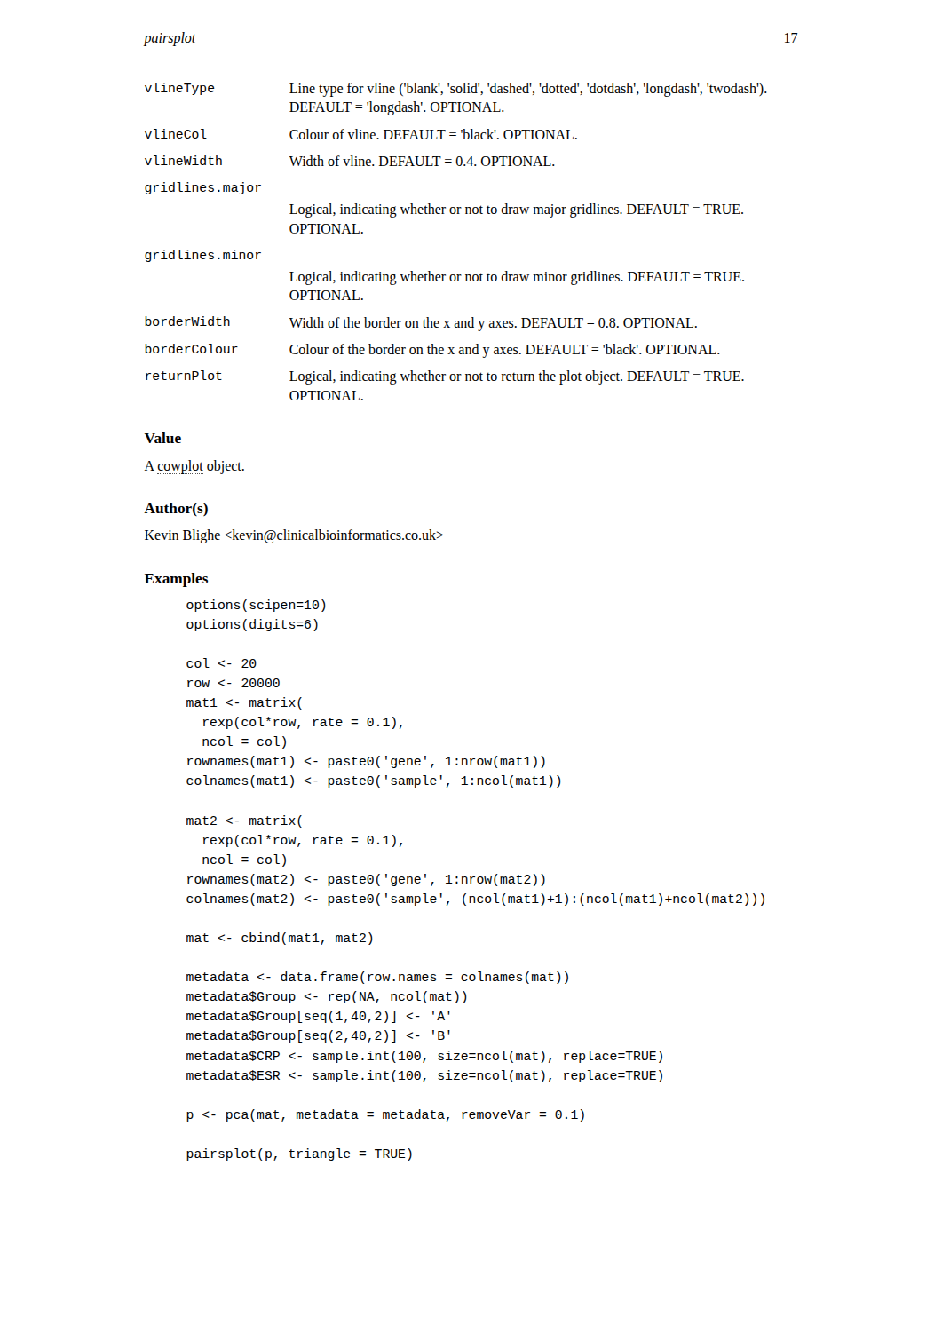pairsplot 17
vlineType
Line type for vline ('blank', 'solid', 'dashed', 'dotted', 'dotdash', 'longdash', 'twodash'). DEFAULT = 'longdash'. OPTIONAL.
vlineCol
Colour of vline. DEFAULT = 'black'. OPTIONAL.
vlineWidth
Width of vline. DEFAULT = 0.4. OPTIONAL.
gridlines.major
Logical, indicating whether or not to draw major gridlines. DEFAULT = TRUE. OPTIONAL.
gridlines.minor
Logical, indicating whether or not to draw minor gridlines. DEFAULT = TRUE. OPTIONAL.
borderWidth
Width of the border on the x and y axes. DEFAULT = 0.8. OPTIONAL.
borderColour
Colour of the border on the x and y axes. DEFAULT = 'black'. OPTIONAL.
returnPlot
Logical, indicating whether or not to return the plot object. DEFAULT = TRUE. OPTIONAL.
Value
A cowplot object.
Author(s)
Kevin Blighe <kevin@clinicalbioinformatics.co.uk>
Examples
options(scipen=10)
options(digits=6)

col <- 20
row <- 20000
mat1 <- matrix(
  rexp(col*row, rate = 0.1),
  ncol = col)
rownames(mat1) <- paste0('gene', 1:nrow(mat1))
colnames(mat1) <- paste0('sample', 1:ncol(mat1))

mat2 <- matrix(
  rexp(col*row, rate = 0.1),
  ncol = col)
rownames(mat2) <- paste0('gene', 1:nrow(mat2))
colnames(mat2) <- paste0('sample', (ncol(mat1)+1):(ncol(mat1)+ncol(mat2)))

mat <- cbind(mat1, mat2)

metadata <- data.frame(row.names = colnames(mat))
metadata$Group <- rep(NA, ncol(mat))
metadata$Group[seq(1,40,2)] <- 'A'
metadata$Group[seq(2,40,2)] <- 'B'
metadata$CRP <- sample.int(100, size=ncol(mat), replace=TRUE)
metadata$ESR <- sample.int(100, size=ncol(mat), replace=TRUE)

p <- pca(mat, metadata = metadata, removeVar = 0.1)

pairsplot(p, triangle = TRUE)